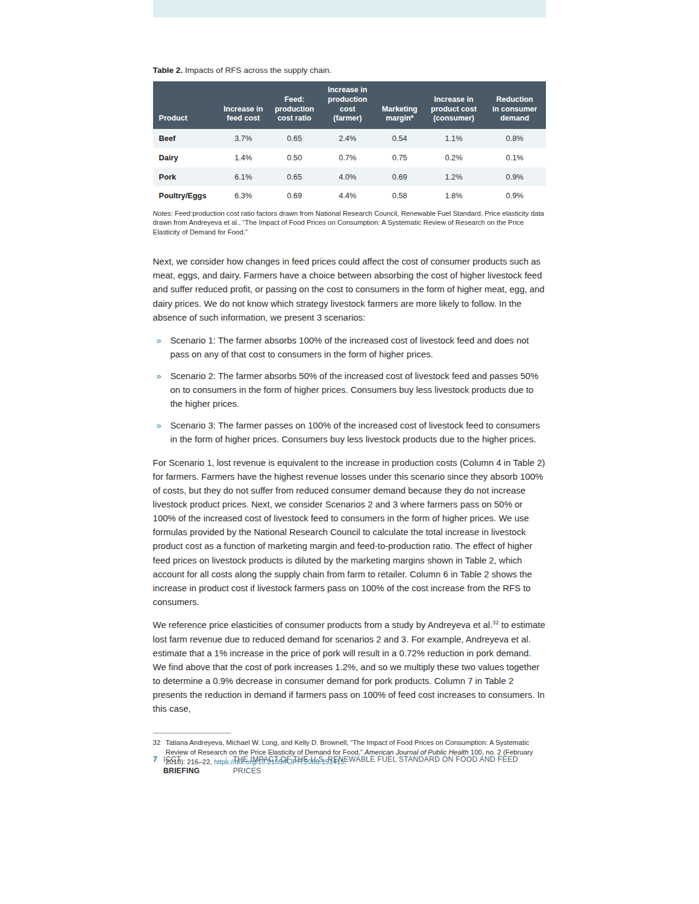Table 2. Impacts of RFS across the supply chain.
| Product | Increase in feed cost | Feed: production cost ratio | Increase in production cost (farmer) | Marketing margin* | Increase in product cost (consumer) | Reduction in consumer demand |
| --- | --- | --- | --- | --- | --- | --- |
| Beef | 3.7% | 0.65 | 2.4% | 0.54 | 1.1% | 0.8% |
| Dairy | 1.4% | 0.50 | 0.7% | 0.75 | 0.2% | 0.1% |
| Pork | 6.1% | 0.65 | 4.0% | 0.69 | 1.2% | 0.9% |
| Poultry/Eggs | 6.3% | 0.69 | 4.4% | 0.58 | 1.8% | 0.9% |
Notes: Feed:production cost ratio factors drawn from National Research Council, Renewable Fuel Standard. Price elasticity data drawn from Andreyeva et al., “The Impact of Food Prices on Consumption: A Systematic Review of Research on the Price Elasticity of Demand for Food.”
Next, we consider how changes in feed prices could affect the cost of consumer products such as meat, eggs, and dairy. Farmers have a choice between absorbing the cost of higher livestock feed and suffer reduced profit, or passing on the cost to consumers in the form of higher meat, egg, and dairy prices. We do not know which strategy livestock farmers are more likely to follow. In the absence of such information, we present 3 scenarios:
Scenario 1: The farmer absorbs 100% of the increased cost of livestock feed and does not pass on any of that cost to consumers in the form of higher prices.
Scenario 2: The farmer absorbs 50% of the increased cost of livestock feed and passes 50% on to consumers in the form of higher prices. Consumers buy less livestock products due to the higher prices.
Scenario 3: The farmer passes on 100% of the increased cost of livestock feed to consumers in the form of higher prices. Consumers buy less livestock products due to the higher prices.
For Scenario 1, lost revenue is equivalent to the increase in production costs (Column 4 in Table 2) for farmers. Farmers have the highest revenue losses under this scenario since they absorb 100% of costs, but they do not suffer from reduced consumer demand because they do not increase livestock product prices. Next, we consider Scenarios 2 and 3 where farmers pass on 50% or 100% of the increased cost of livestock feed to consumers in the form of higher prices. We use formulas provided by the National Research Council to calculate the total increase in livestock product cost as a function of marketing margin and feed-to-production ratio. The effect of higher feed prices on livestock products is diluted by the marketing margins shown in Table 2, which account for all costs along the supply chain from farm to retailer. Column 6 in Table 2 shows the increase in product cost if livestock farmers pass on 100% of the cost increase from the RFS to consumers.
We reference price elasticities of consumer products from a study by Andreyeva et al.32 to estimate lost farm revenue due to reduced demand for scenarios 2 and 3. For example, Andreyeva et al. estimate that a 1% increase in the price of pork will result in a 0.72% reduction in pork demand. We find above that the cost of pork increases 1.2%, and so we multiply these two values together to determine a 0.9% decrease in consumer demand for pork products. Column 7 in Table 2 presents the reduction in demand if farmers pass on 100% of feed cost increases to consumers. In this case,
32 Tatiana Andreyeva, Michael W. Long, and Kelly D. Brownell, “The Impact of Food Prices on Consumption: A Systematic Review of Research on the Price Elasticity of Demand for Food,” American Journal of Public Health 100, no. 2 (February 2010): 216–22, https://doi.org/10.2105/AJPH.2008.151415.
7 ICCT BRIEFING | The Impact of the U.S. Renewable Fuel Standard on Food and Feed Prices